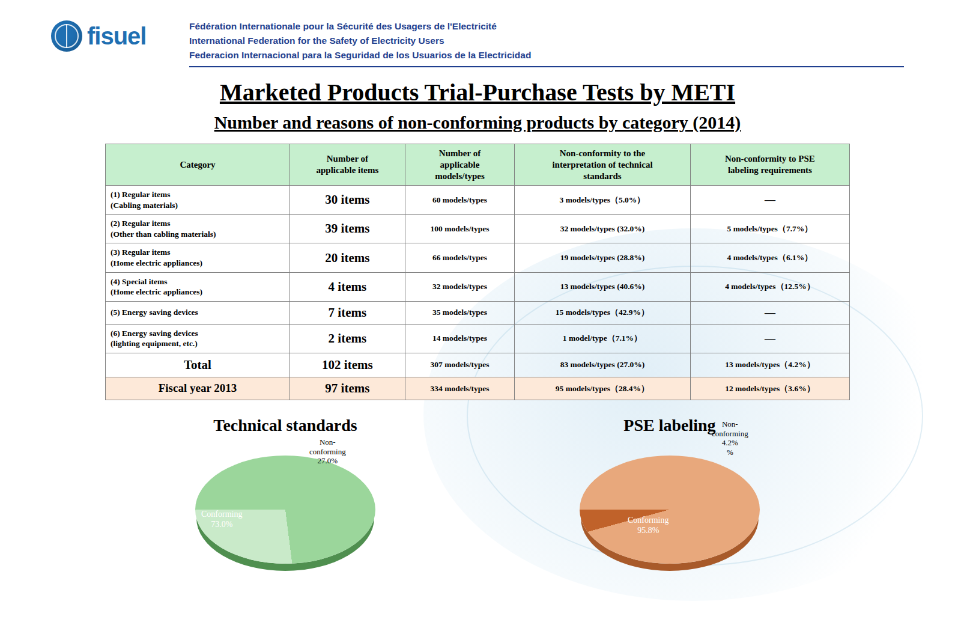fisuel
Fédération Internationale pour la Sécurité des Usagers de l'Electricité
International Federation for the Safety of Electricity Users
Federacion Internacional para la Seguridad de los Usuarios de la Electricidad
Marketed Products Trial-Purchase Tests by METI
Number and reasons of non-conforming products by category (2014)
| Category | Number of applicable items | Number of applicable models/types | Non-conformity to the interpretation of technical standards | Non-conformity to PSE labeling requirements |
| --- | --- | --- | --- | --- |
| (1) Regular items (Cabling materials) | 30 items | 60 models/types | 3 models/types（5.0%） | — |
| (2) Regular items (Other than cabling materials) | 39 items | 100 models/types | 32 models/types (32.0%) | 5 models/types（7.7%） |
| (3) Regular items (Home electric appliances) | 20 items | 66 models/types | 19 models/types (28.8%) | 4 models/types（6.1%） |
| (4) Special items (Home electric appliances) | 4 items | 32 models/types | 13 models/types (40.6%) | 4 models/types（12.5%） |
| (5) Energy saving devices | 7 items | 35 models/types | 15 models/types（42.9%） | — |
| (6) Energy saving devices (lighting equipment, etc.) | 2 items | 14 models/types | 1 model/type（7.1%） | — |
| Total | 102 items | 307 models/types | 83 models/types (27.0%) | 13 models/types（4.2%） |
| Fiscal year 2013 | 97 items | 334 models/types | 95 models/types（28.4%） | 12 models/types（3.6%） |
Technical standards
Non-
conforming
27.0%
Conforming
73.0%
PSE labeling
Non-
conforming
4.2%
%
Conforming
95.8%